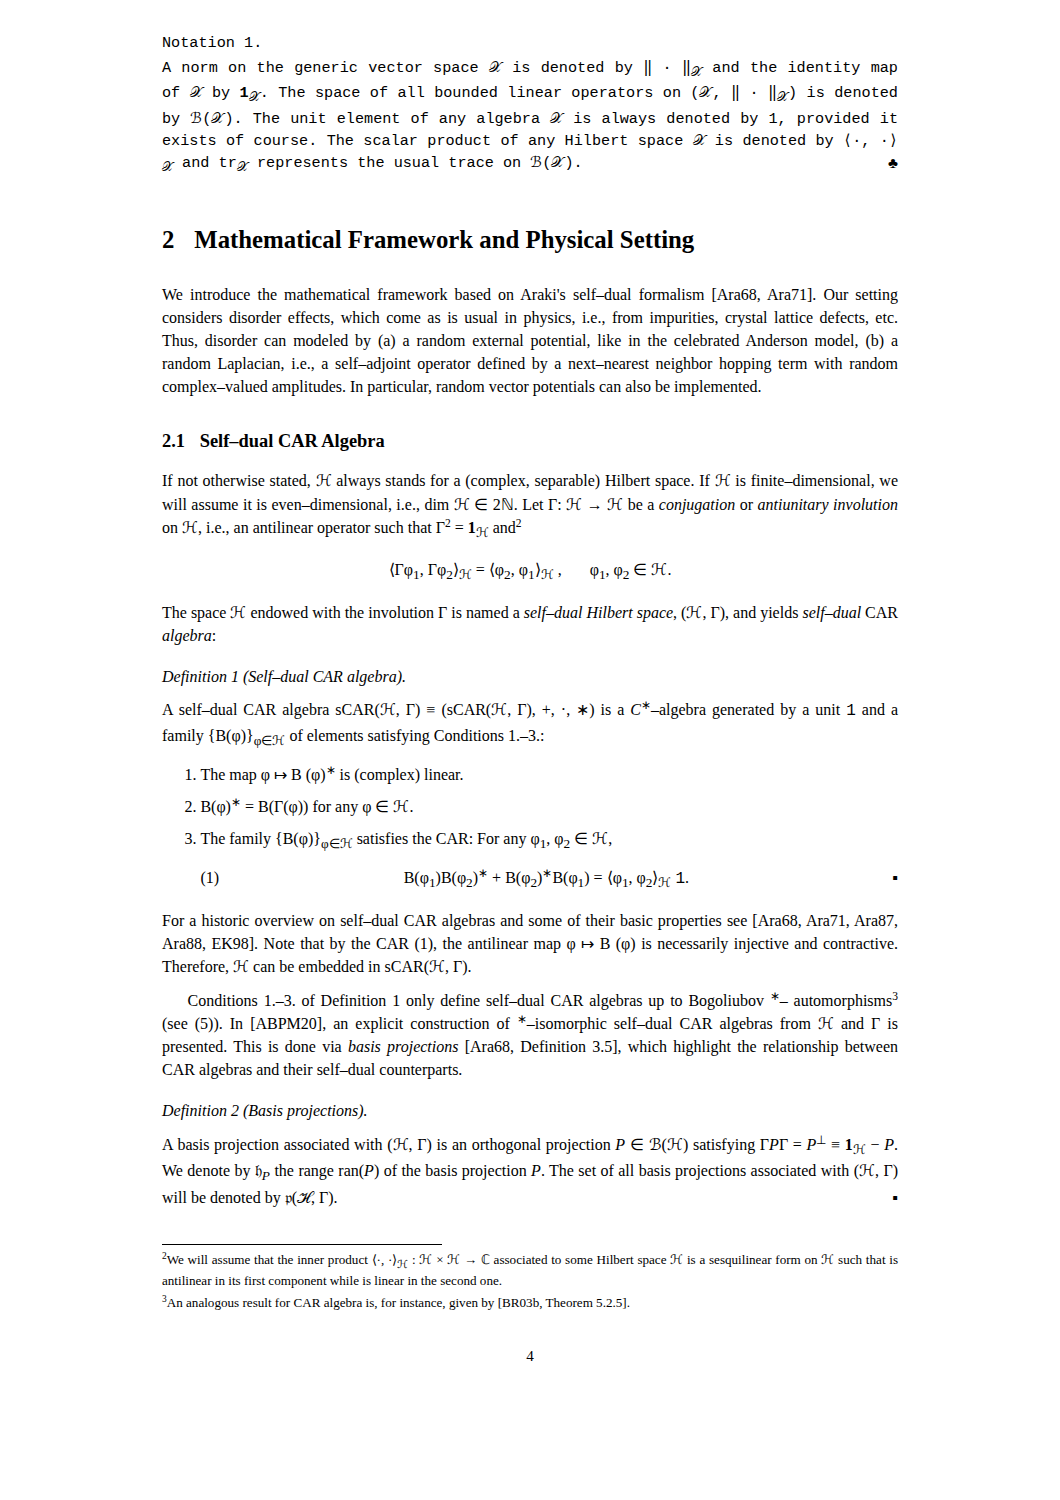Notation 1.
A norm on the generic vector space 𝒳 is denoted by ‖ · ‖𝒳 and the identity map of 𝒳 by 1𝒳. The space of all bounded linear operators on (𝒳, ‖ · ‖𝒳) is denoted by ℬ(𝒳). The unit element of any algebra 𝒳 is always denoted by 1, provided it exists of course. The scalar product of any Hilbert space 𝒳 is denoted by ⟨·, ·⟩𝒳 and tr𝒳 represents the usual trace on ℬ(𝒳). ♣
2 Mathematical Framework and Physical Setting
We introduce the mathematical framework based on Araki's self–dual formalism [Ara68, Ara71]. Our setting considers disorder effects, which come as is usual in physics, i.e., from impurities, crystal lattice defects, etc. Thus, disorder can modeled by (a) a random external potential, like in the celebrated Anderson model, (b) a random Laplacian, i.e., a self–adjoint operator defined by a next–nearest neighbor hopping term with random complex–valued amplitudes. In particular, random vector potentials can also be implemented.
2.1 Self–dual CAR Algebra
If not otherwise stated, ℋ always stands for a (complex, separable) Hilbert space. If ℋ is finite–dimensional, we will assume it is even–dimensional, i.e., dim ℋ ∈ 2ℕ. Let Γ: ℋ → ℋ be a conjugation or antiunitary involution on ℋ, i.e., an antilinear operator such that Γ2 = 1ℋ and2
⟨Γφ1, Γφ2⟩ℋ = ⟨φ2, φ1⟩ℋ , φ1, φ2 ∈ ℋ.
The space ℋ endowed with the involution Γ is named a self–dual Hilbert space, (ℋ, Γ), and yields self–dual CAR algebra:
Definition 1 (Self–dual CAR algebra).
A self–dual CAR algebra sCAR(ℋ, Γ) ≡ (sCAR(ℋ, Γ), +, ·, ∗) is a C∗–algebra generated by a unit 1 and a family {B(φ)}φ∈ℋ of elements satisfying Conditions 1.–3.:
The map φ ↦ B (φ)∗ is (complex) linear.
B(φ)∗ = B(Γ(φ)) for any φ ∈ ℋ.
The family {B(φ)}φ∈ℋ satisfies the CAR: For any φ1, φ2 ∈ ℋ,
(1) B(φ1)B(φ2)∗ + B(φ2)∗B(φ1) = ⟨φ1, φ2⟩ℋ 1. ▪
For a historic overview on self–dual CAR algebras and some of their basic properties see [Ara68, Ara71, Ara87, Ara88, EK98]. Note that by the CAR (1), the antilinear map φ ↦ B (φ) is necessarily injective and contractive. Therefore, ℋ can be embedded in sCAR(ℋ, Γ).
Conditions 1.–3. of Definition 1 only define self–dual CAR algebras up to Bogoliubov ∗– automorphisms3 (see (5)). In [ABPM20], an explicit construction of ∗–isomorphic self–dual CAR algebras from ℋ and Γ is presented. This is done via basis projections [Ara68, Definition 3.5], which highlight the relationship between CAR algebras and their self–dual counterparts.
Definition 2 (Basis projections).
A basis projection associated with (ℋ, Γ) is an orthogonal projection P ∈ ℬ(ℋ) satisfying ΓPΓ = P⊥ ≡ 1ℋ − P. We denote by 𝔥P the range ran(P) of the basis projection P. The set of all basis projections associated with (ℋ, Γ) will be denoted by 𝔭(ℋ, Γ). ▪
2We will assume that the inner product ⟨·, ·⟩ℋ : ℋ × ℋ → ℂ associated to some Hilbert space ℋ is a sesquilinear form on ℋ such that is antilinear in its first component while is linear in the second one.
3An analogous result for CAR algebra is, for instance, given by [BR03b, Theorem 5.2.5].
4